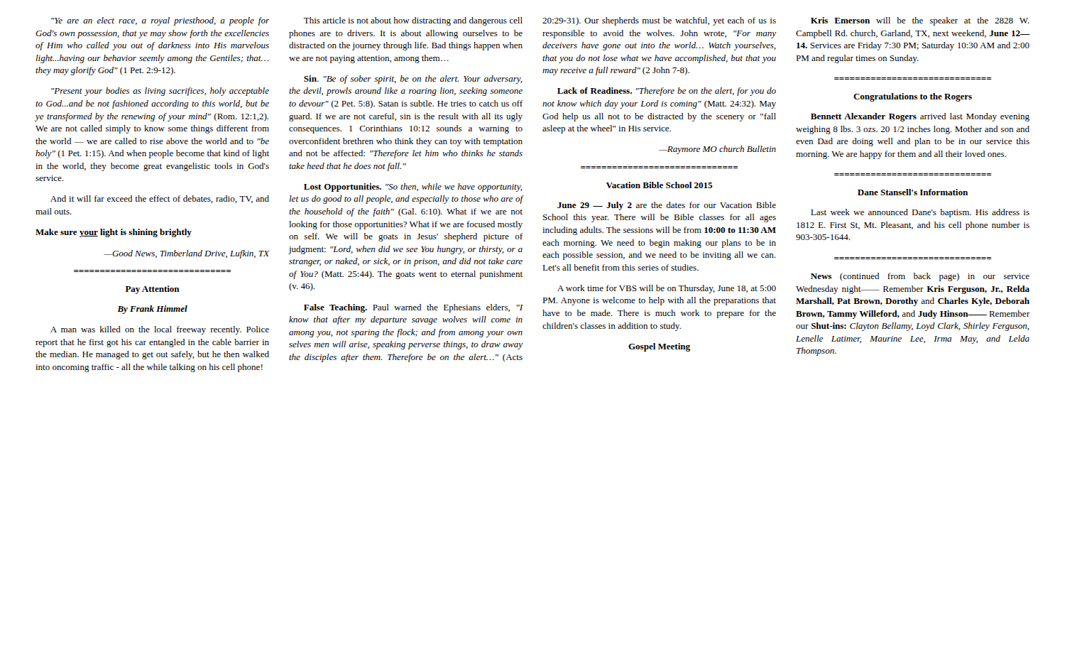"Ye are an elect race, a royal priesthood, a people for God's own possession, that ye may show forth the excellencies of Him who called you out of darkness into His marvelous light...having our behavior seemly among the Gentiles; that…they may glorify God" (1 Pet. 2:9-12).
"Present your bodies as living sacrifices, holy acceptable to God...and be not fashioned according to this world, but be ye transformed by the renewing of your mind" (Rom. 12:1,2). We are not called simply to know some things different from the world — we are called to rise above the world and to "be holy" (1 Pet. 1:15). And when people become that kind of light in the world, they become great evangelistic tools in God's service.
And it will far exceed the effect of debates, radio, TV, and mail outs.
Make sure your light is shining brightly
—Good News, Timberland Drive, Lufkin, TX
==============================
Pay Attention
By Frank Himmel
A man was killed on the local freeway recently. Police report that he first got his car entangled in the cable barrier in the median. He managed to get out safely, but he then walked into oncoming traffic - all the while talking on his cell phone!
This article is not about how distracting and dangerous cell phones are to drivers. It is about allowing ourselves to be distracted on the journey through life. Bad things happen when we are not paying attention, among them…
Sin. "Be of sober spirit, be on the alert. Your adversary, the devil, prowls around like a roaring lion, seeking someone to devour" (2 Pet. 5:8). Satan is subtle. He tries to catch us off guard. If we are not careful, sin is the result with all its ugly consequences. 1 Corinthians 10:12 sounds a warning to overconfident brethren who think they can toy with temptation and not be affected: "Therefore let him who thinks he stands take heed that he does not fall."
Lost Opportunities. "So then, while we have opportunity, let us do good to all people, and especially to those who are of the household of the faith" (Gal. 6:10). What if we are not looking for those opportunities? What if we are focused mostly on self. We will be goats in Jesus' shepherd picture of judgment: "Lord, when did we see You hungry, or thirsty, or a stranger, or naked, or sick, or in prison, and did not take care of You? (Matt. 25:44). The goats went to eternal punishment (v. 46).
False Teaching. Paul warned the Ephesians elders, "I know that after my departure savage wolves will come in among you, not sparing the flock; and from among your own selves men will arise, speaking perverse things, to draw away the disciples after them. Therefore be on the alert…" (Acts 20:29-31). Our shepherds must be watchful, yet each of us is responsible to avoid the wolves. John wrote, "For many deceivers have gone out into the world… Watch yourselves, that you do not lose what we have accomplished, but that you may receive a full reward" (2 John 7-8).
Lack of Readiness. "Therefore be on the alert, for you do not know which day your Lord is coming" (Matt. 24:32). May God help us all not to be distracted by the scenery or "fall asleep at the wheel" in His service.
—Raymore MO church Bulletin
==============================
Vacation Bible School 2015
June 29 — July 2 are the dates for our Vacation Bible School this year. There will be Bible classes for all ages including adults. The sessions will be from 10:00 to 11:30 AM each morning. We need to begin making our plans to be in each possible session, and we need to be inviting all we can. Let's all benefit from this series of studies.
A work time for VBS will be on Thursday, June 18, at 5:00 PM. Anyone is welcome to help with all the preparations that have to be made. There is much work to prepare for the children's classes in addition to study.
Gospel Meeting
Kris Emerson will be the speaker at the 2828 W. Campbell Rd. church, Garland, TX, next weekend, June 12—14. Services are Friday 7:30 PM; Saturday 10:30 AM and 2:00 PM and regular times on Sunday.
==============================
Congratulations to the Rogers
Bennett Alexander Rogers arrived last Monday evening weighing 8 lbs. 3 ozs. 20 1/2 inches long. Mother and son and even Dad are doing well and plan to be in our service this morning. We are happy for them and all their loved ones.
==============================
Dane Stansell's Information
Last week we announced Dane's baptism. His address is 1812 E. First St, Mt. Pleasant, and his cell phone number is 903-305-1644.
==============================
News (continued from back page) in our service Wednesday night—— Remember Kris Ferguson, Jr., Relda Marshall, Pat Brown, Dorothy and Charles Kyle, Deborah Brown, Tammy Willeford, and Judy Hinson—— Remember our Shut-ins: Clayton Bellamy, Loyd Clark, Shirley Ferguson, Lenelle Latimer, Maurine Lee, Irma May, and Lelda Thompson.